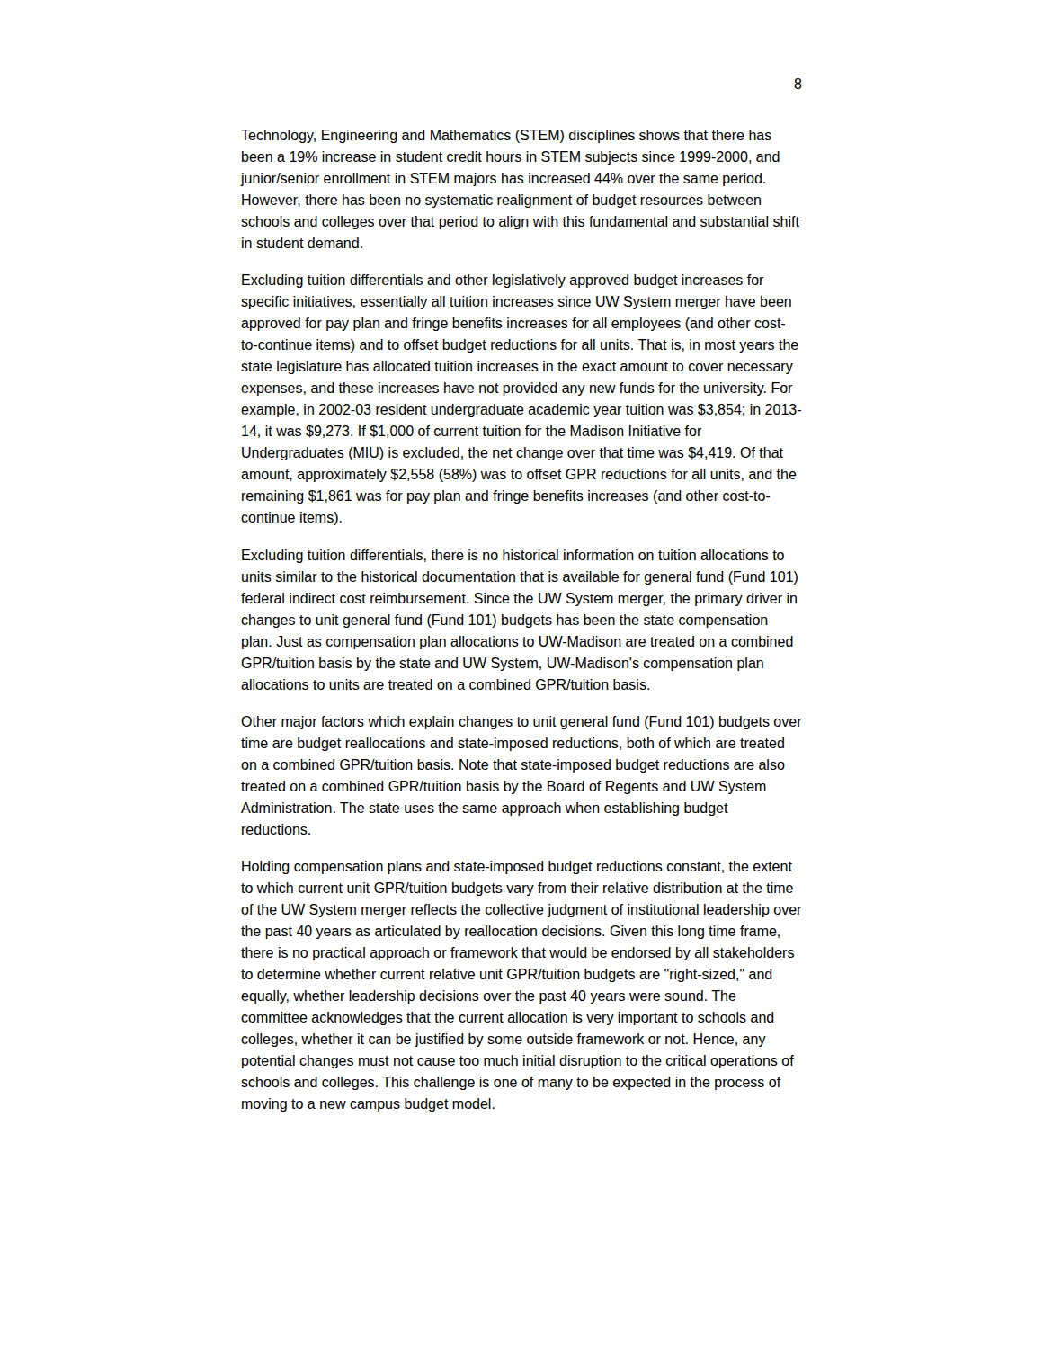8
Technology, Engineering and Mathematics (STEM) disciplines shows that there has been a 19% increase in student credit hours in STEM subjects since 1999-2000, and junior/senior enrollment in STEM majors has increased 44% over the same period. However, there has been no systematic realignment of budget resources between schools and colleges over that period to align with this fundamental and substantial shift in student demand.
Excluding tuition differentials and other legislatively approved budget increases for specific initiatives, essentially all tuition increases since UW System merger have been approved for pay plan and fringe benefits increases for all employees (and other cost-to-continue items) and to offset budget reductions for all units. That is, in most years the state legislature has allocated tuition increases in the exact amount to cover necessary expenses, and these increases have not provided any new funds for the university. For example, in 2002-03 resident undergraduate academic year tuition was $3,854; in 2013-14, it was $9,273. If $1,000 of current tuition for the Madison Initiative for Undergraduates (MIU) is excluded, the net change over that time was $4,419. Of that amount, approximately $2,558 (58%) was to offset GPR reductions for all units, and the remaining $1,861 was for pay plan and fringe benefits increases (and other cost-to-continue items).
Excluding tuition differentials, there is no historical information on tuition allocations to units similar to the historical documentation that is available for general fund (Fund 101) federal indirect cost reimbursement. Since the UW System merger, the primary driver in changes to unit general fund (Fund 101) budgets has been the state compensation plan. Just as compensation plan allocations to UW-Madison are treated on a combined GPR/tuition basis by the state and UW System, UW-Madison's compensation plan allocations to units are treated on a combined GPR/tuition basis.
Other major factors which explain changes to unit general fund (Fund 101) budgets over time are budget reallocations and state-imposed reductions, both of which are treated on a combined GPR/tuition basis. Note that state-imposed budget reductions are also treated on a combined GPR/tuition basis by the Board of Regents and UW System Administration. The state uses the same approach when establishing budget reductions.
Holding compensation plans and state-imposed budget reductions constant, the extent to which current unit GPR/tuition budgets vary from their relative distribution at the time of the UW System merger reflects the collective judgment of institutional leadership over the past 40 years as articulated by reallocation decisions. Given this long time frame, there is no practical approach or framework that would be endorsed by all stakeholders to determine whether current relative unit GPR/tuition budgets are "right-sized," and equally, whether leadership decisions over the past 40 years were sound. The committee acknowledges that the current allocation is very important to schools and colleges, whether it can be justified by some outside framework or not. Hence, any potential changes must not cause too much initial disruption to the critical operations of schools and colleges. This challenge is one of many to be expected in the process of moving to a new campus budget model.